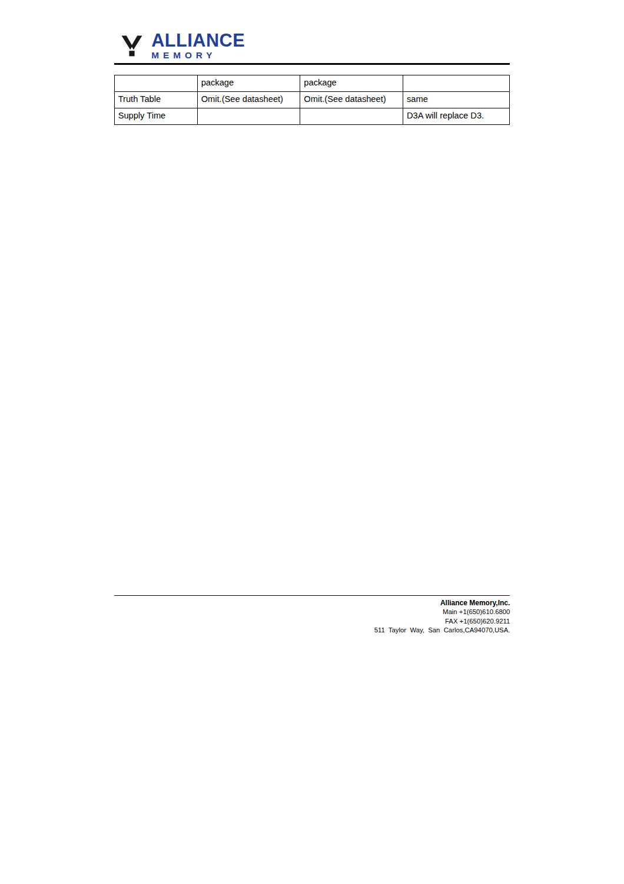ALLIANCE MEMORY
| | package | package | |
| Truth Table | Omit.(See datasheet) | Omit.(See datasheet) | same |
| Supply Time | | | D3A will replace D3. |
Alliance Memory,Inc.
Main +1(650)610.6800
FAX +1(650)620.9211
511 Taylor Way, San Carlos,CA94070,USA.